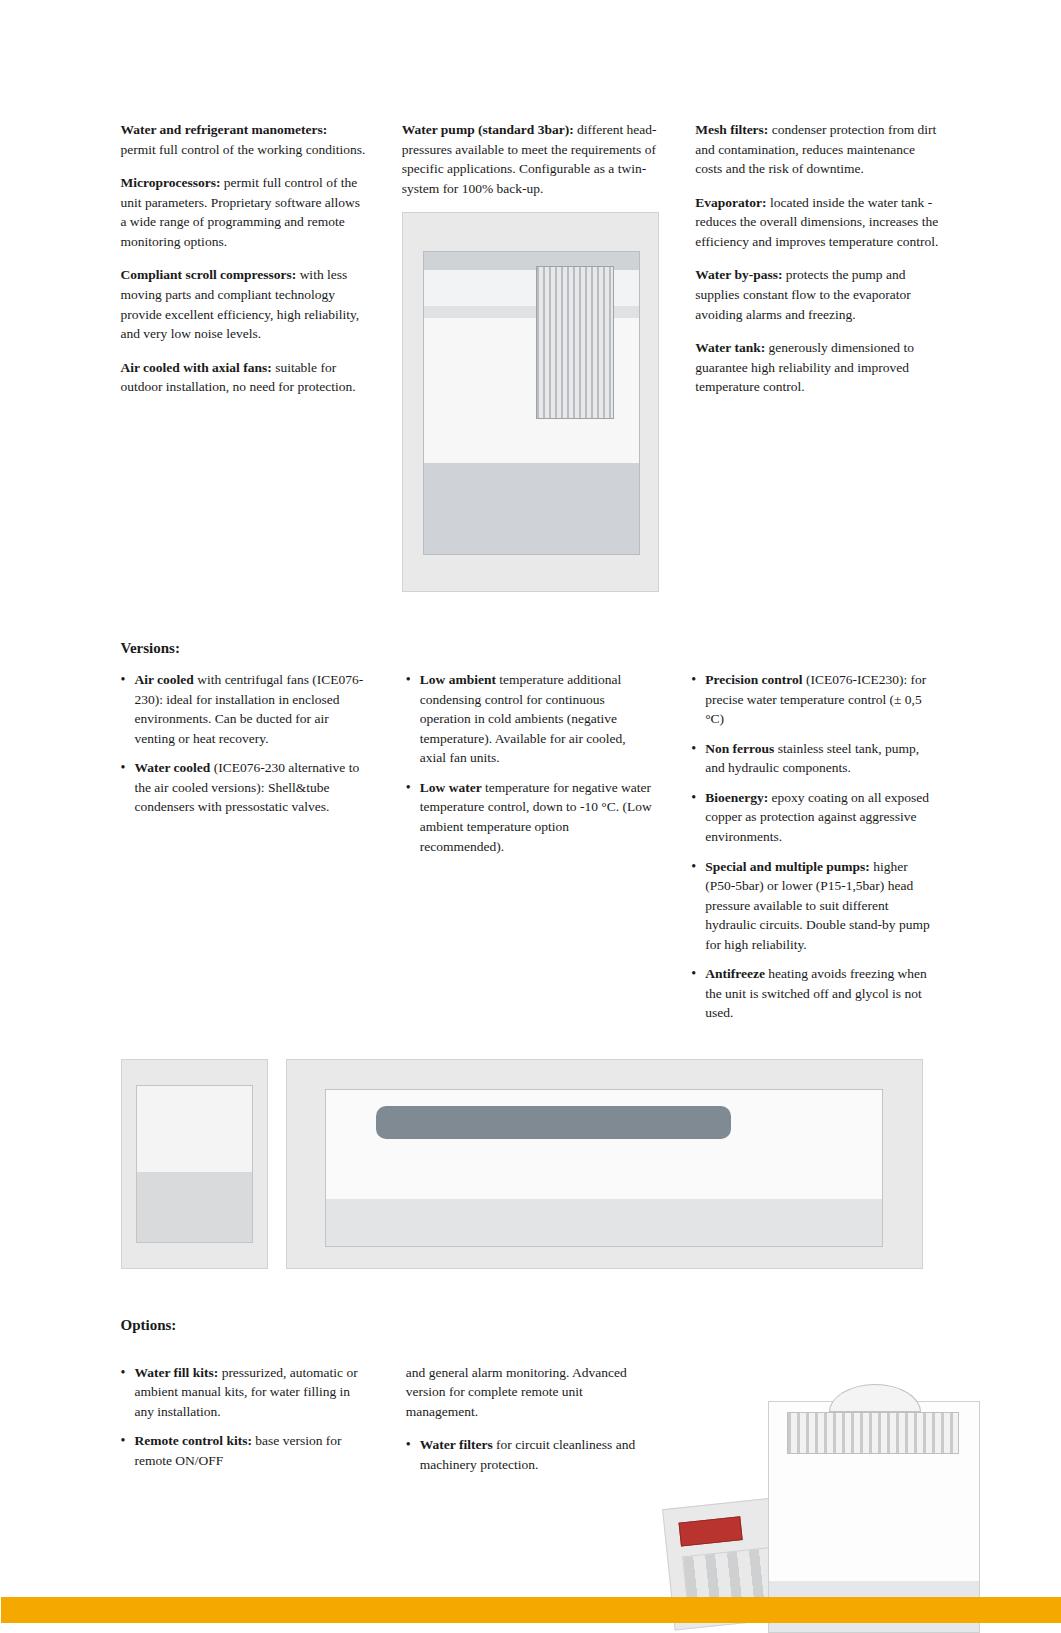Water and refrigerant manometers: permit full control of the working conditions.
Microprocessors: permit full control of the unit parameters. Proprietary software allows a wide range of programming and remote monitoring options.
Compliant scroll compressors: with less moving parts and compliant technology provide excellent efficiency, high reliability, and very low noise levels.
Air cooled with axial fans: suitable for outdoor installation, no need for protection.
Water pump (standard 3bar): different head-pressures available to meet the requirements of specific applications. Configurable as a twin-system for 100% back-up.
Mesh filters: condenser protection from dirt and contamination, reduces maintenance costs and the risk of downtime.
Evaporator: located inside the water tank - reduces the overall dimensions, increases the efficiency and improves temperature control.
Water by-pass: protects the pump and supplies constant flow to the evaporator avoiding alarms and freezing.
Water tank: generously dimensioned to guarantee high reliability and improved temperature control.
Versions:
Air cooled with centrifugal fans (ICE076-230): ideal for installation in enclosed environments. Can be ducted for air venting or heat recovery.
Water cooled (ICE076-230 alternative to the air cooled versions): Shell&tube condensers with pressostatic valves.
Low ambient temperature additional condensing control for continuous operation in cold ambients (negative temperature). Available for air cooled, axial fan units.
Low water temperature for negative water temperature control, down to -10 °C. (Low ambient temperature option recommended).
Precision control (ICE076-ICE230): for precise water temperature control (± 0,5 °C)
Non ferrous stainless steel tank, pump, and hydraulic components.
Bioenergy: epoxy coating on all exposed copper as protection against aggressive environments.
Special and multiple pumps: higher (P50-5bar) or lower (P15-1,5bar) head pressure available to suit different hydraulic circuits. Double stand-by pump for high reliability.
Antifreeze heating avoids freezing when the unit is switched off and glycol is not used.
Options:
Water fill kits: pressurized, automatic or ambient manual kits, for water filling in any installation.
Remote control kits: base version for remote ON/OFF
and general alarm monitoring. Advanced version for complete remote unit management.
Water filters for circuit cleanliness and machinery protection.